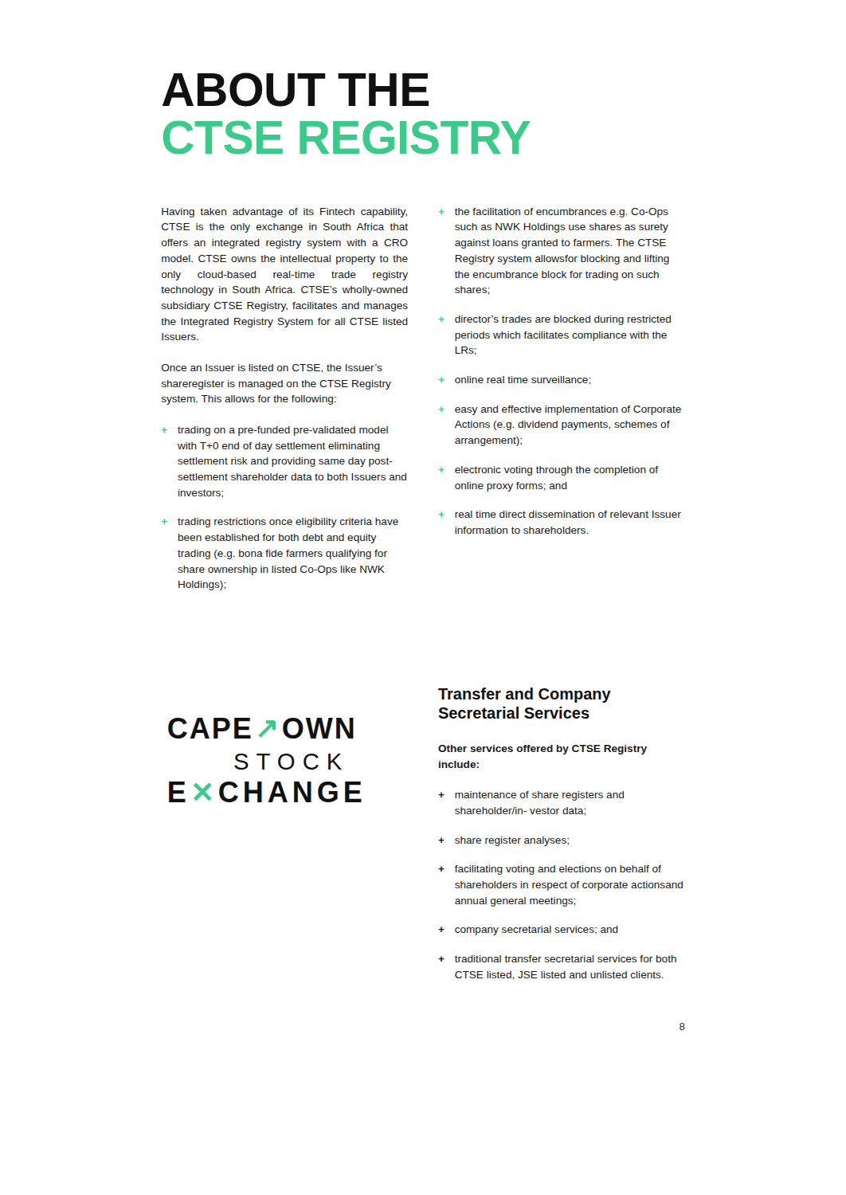ABOUT THE CTSE REGISTRY
Having taken advantage of its Fintech capability, CTSE is the only exchange in South Africa that offers an integrated registry system with a CRO model. CTSE owns the intellectual property to the only cloud-based real-time trade registry technology in South Africa. CTSE’s wholly-owned subsidiary CTSE Registry, facilitates and manages the Integrated Registry System for all CTSE listed Issuers.
Once an Issuer is listed on CTSE, the Issuer’s shareregister is managed on the CTSE Registry system. This allows for the following:
trading on a pre-funded pre-validated model with T+0 end of day settlement eliminating settlement risk and providing same day post-settlement shareholder data to both Issuers and investors;
trading restrictions once eligibility criteria have been established for both debt and equity trading (e.g. bona fide farmers qualifying for share ownership in listed Co-Ops like NWK Holdings);
the facilitation of encumbrances e.g. Co-Ops such as NWK Holdings use shares as surety against loans granted to farmers. The CTSE Registry system allowsfor blocking and lifting the encumbrance block for trading on such shares;
director’s trades are blocked during restricted periods which facilitates compliance with the LRs;
online real time surveillance;
easy and effective implementation of Corporate Actions (e.g. dividend payments, schemes of arrangement);
electronic voting through the completion of online proxy forms; and
real time direct dissemination of relevant Issuer information to shareholders.
CAPE↗OWN
STOCK
E✕CHANGE
Transfer and Company
Secretarial Services
Other services offered by CTSE Registry include:
maintenance of share registers and shareholder/in- vestor data;
share register analyses;
facilitating voting and elections on behalf of shareholders in respect of corporate actionsand annual general meetings;
company secretarial services; and
traditional transfer secretarial services for both CTSE listed, JSE listed and unlisted clients.
8